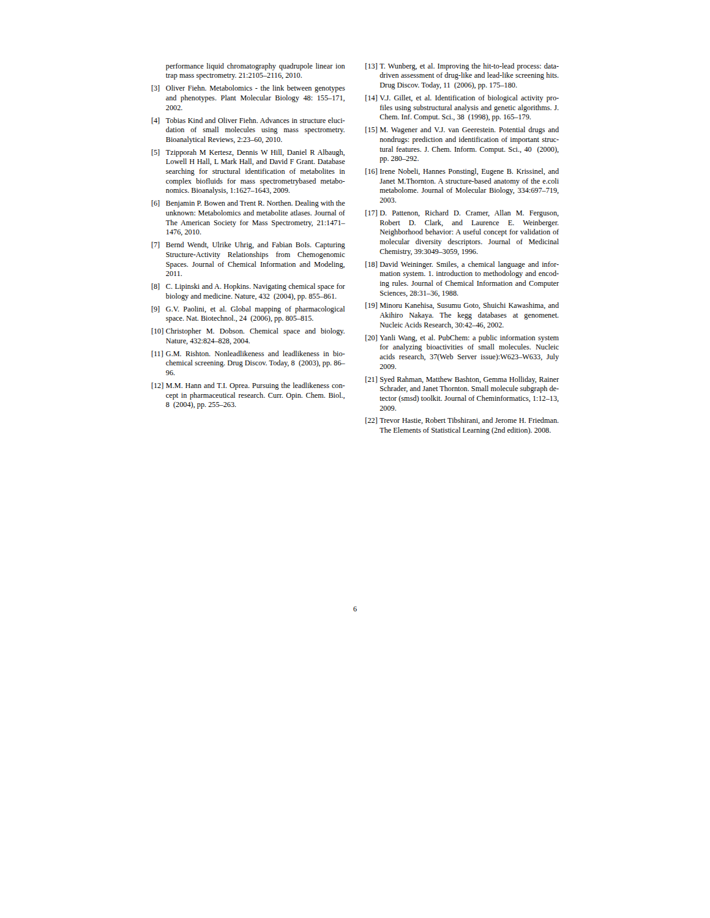performance liquid chromatography quadrupole linear ion trap mass spectrometry. 21:2105–2116, 2010.
[3] Oliver Fiehn. Metabolomics - the link between genotypes and phenotypes. Plant Molecular Biology 48: 155–171, 2002.
[4] Tobias Kind and Oliver Fiehn. Advances in structure elucidation of small molecules using mass spectrometry. Bioanalytical Reviews, 2:23–60, 2010.
[5] Tzipporah M Kertesz, Dennis W Hill, Daniel R Albaugh, Lowell H Hall, L Mark Hall, and David F Grant. Database searching for structural identification of metabolites in complex biofluids for mass spectrometrybased metabonomics. Bioanalysis, 1:1627–1643, 2009.
[6] Benjamin P. Bowen and Trent R. Northen. Dealing with the unknown: Metabolomics and metabolite atlases. Journal of The American Society for Mass Spectrometry, 21:1471–1476, 2010.
[7] Bernd Wendt, Ulrike Uhrig, and Fabian BoIs. Capturing Structure-Activity Relationships from Chemogenomic Spaces. Journal of Chemical Information and Modeling, 2011.
[8] C. Lipinski and A. Hopkins. Navigating chemical space for biology and medicine. Nature, 432 (2004), pp. 855–861.
[9] G.V. Paolini, et al. Global mapping of pharmacological space. Nat. Biotechnol., 24 (2006), pp. 805–815.
[10] Christopher M. Dobson. Chemical space and biology. Nature, 432:824–828, 2004.
[11] G.M. Rishton. Nonleadlikeness and leadlikeness in biochemical screening. Drug Discov. Today, 8 (2003), pp. 86–96.
[12] M.M. Hann and T.I. Oprea. Pursuing the leadlikeness concept in pharmaceutical research. Curr. Opin. Chem. Biol., 8 (2004), pp. 255–263.
[13] T. Wunberg, et al. Improving the hit-to-lead process: data-driven assessment of drug-like and lead-like screening hits. Drug Discov. Today, 11 (2006), pp. 175–180.
[14] V.J. Gillet, et al. Identification of biological activity profiles using substructural analysis and genetic algorithms. J. Chem. Inf. Comput. Sci., 38 (1998), pp. 165–179.
[15] M. Wagener and V.J. van Geerestein. Potential drugs and nondrugs: prediction and identification of important structural features. J. Chem. Inform. Comput. Sci., 40 (2000), pp. 280–292.
[16] Irene Nobeli, Hannes Ponstingl, Eugene B. Krissinel, and Janet M.Thornton. A structure-based anatomy of the e.coli metabolome. Journal of Molecular Biology, 334:697–719, 2003.
[17] D. Pattenon, Richard D. Cramer, Allan M. Ferguson, Robert D. Clark, and Laurence E. Weinberger. Neighborhood behavior: A useful concept for validation of molecular diversity descriptors. Journal of Medicinal Chemistry, 39:3049–3059, 1996.
[18] David Weininger. Smiles, a chemical language and information system. 1. introduction to methodology and encoding rules. Journal of Chemical Information and Computer Sciences, 28:31–36, 1988.
[19] Minoru Kanehisa, Susumu Goto, Shuichi Kawashima, and Akihiro Nakaya. The kegg databases at genomenet. Nucleic Acids Research, 30:42–46, 2002.
[20] Yanli Wang, et al. PubChem: a public information system for analyzing bioactivities of small molecules. Nucleic acids research, 37(Web Server issue):W623–W633, July 2009.
[21] Syed Rahman, Matthew Bashton, Gemma Holliday, Rainer Schrader, and Janet Thornton. Small molecule subgraph detector (smsd) toolkit. Journal of Cheminformatics, 1:12–13, 2009.
[22] Trevor Hastie, Robert Tibshirani, and Jerome H. Friedman. The Elements of Statistical Learning (2nd edition). 2008.
6